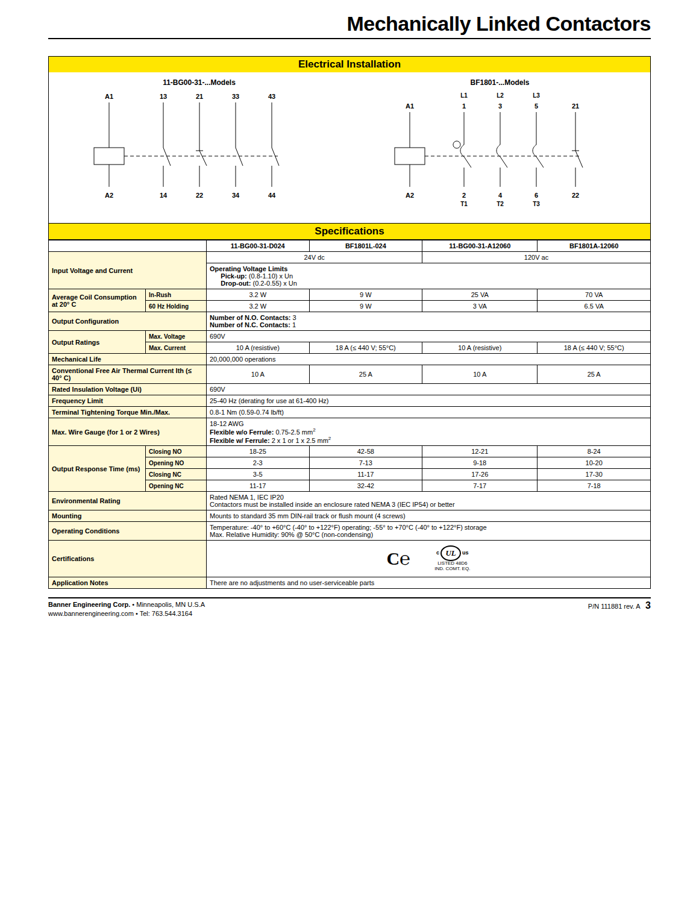Mechanically Linked Contactors
Electrical Installation
11-BG00-31-...Models
A1 13 21 33 43 A2 14 22 34 44
BF1801-...Models
L1 L2 L3 A1 1 3 5 21 A2 2 4 6 22 T1 T2 T3
Specifications
| | 11-BG00-31-D024 | BF1801L-024 | 11-BG00-31-A12060 | BF1801A-12060 |
| --- | --- | --- | --- | --- |
| Input Voltage and Current | 24V dc | 120V ac |
| Operating Voltage Limits Pick-up: (0.8-1.10) x Un Drop-out: (0.2-0.55) x Un |
| Average Coil Consumption at 20° C | In-Rush | 3.2 W | 9 W | 25 VA | 70 VA |
| 60 Hz Holding | 3.2 W | 9 W | 3 VA | 6.5 VA |
| Output Configuration | Number of N.O. Contacts: 3 Number of N.C. Contacts: 1 |
| Output Ratings | Max. Voltage | 690V |
| Max. Current | 10 A (resistive) | 18 A (≤ 440 V; 55°C) | 10 A (resistive) | 18 A (≤ 440 V; 55°C) |
| Mechanical Life | 20,000,000 operations |
| Conventional Free Air Thermal Current Ith (≤ 40° C) | 10 A | 25 A | 10 A | 25 A |
| Rated Insulation Voltage (Ui) | 690V |
| Frequency Limit | 25-40 Hz (derating for use at 61-400 Hz) |
| Terminal Tightening Torque Min./Max. | 0.8-1 Nm (0.59-0.74 lb/ft) |
| Max. Wire Gauge (for 1 or 2 Wires) | 18-12 AWG Flexible w/o Ferrule: 0.75-2.5 mm 2 Flexible w/ Ferrule: 2 x 1 or 1 x 2.5 mm 2 |
| Output Response Time (ms) | Closing NO | 18-25 | 42-58 | 12-21 | 8-24 |
| Opening NO | 2-3 | 7-13 | 9-18 | 10-20 |
| Closing NC | 3-5 | 11-17 | 17-26 | 17-30 |
| Opening NC | 11-17 | 32-42 | 7-17 | 7-18 |
| Environmental Rating | Rated NEMA 1, IEC IP20 Contactors must be installed inside an enclosure rated NEMA 3 (IEC IP54) or better |
| Mounting | Mounts to standard 35 mm DIN-rail track or flush mount (4 screws) |
| Operating Conditions | Temperature: -40° to +60°C (-40° to +122°F) operating; -55° to +70°C (-40° to +122°F) storage Max. Relative Humidity: 90% @ 50°C (non-condensing) |
| Certifications | C℮ c UL us LISTED 48D6 IND. COMT. EQ. |
| Application Notes | There are no adjustments and no user-serviceable parts |
Banner Engineering Corp. • Minneapolis, MN U.S.A
www.bannerengineering.com • Tel: 763.544.3164
P/N 111881 rev. A 3